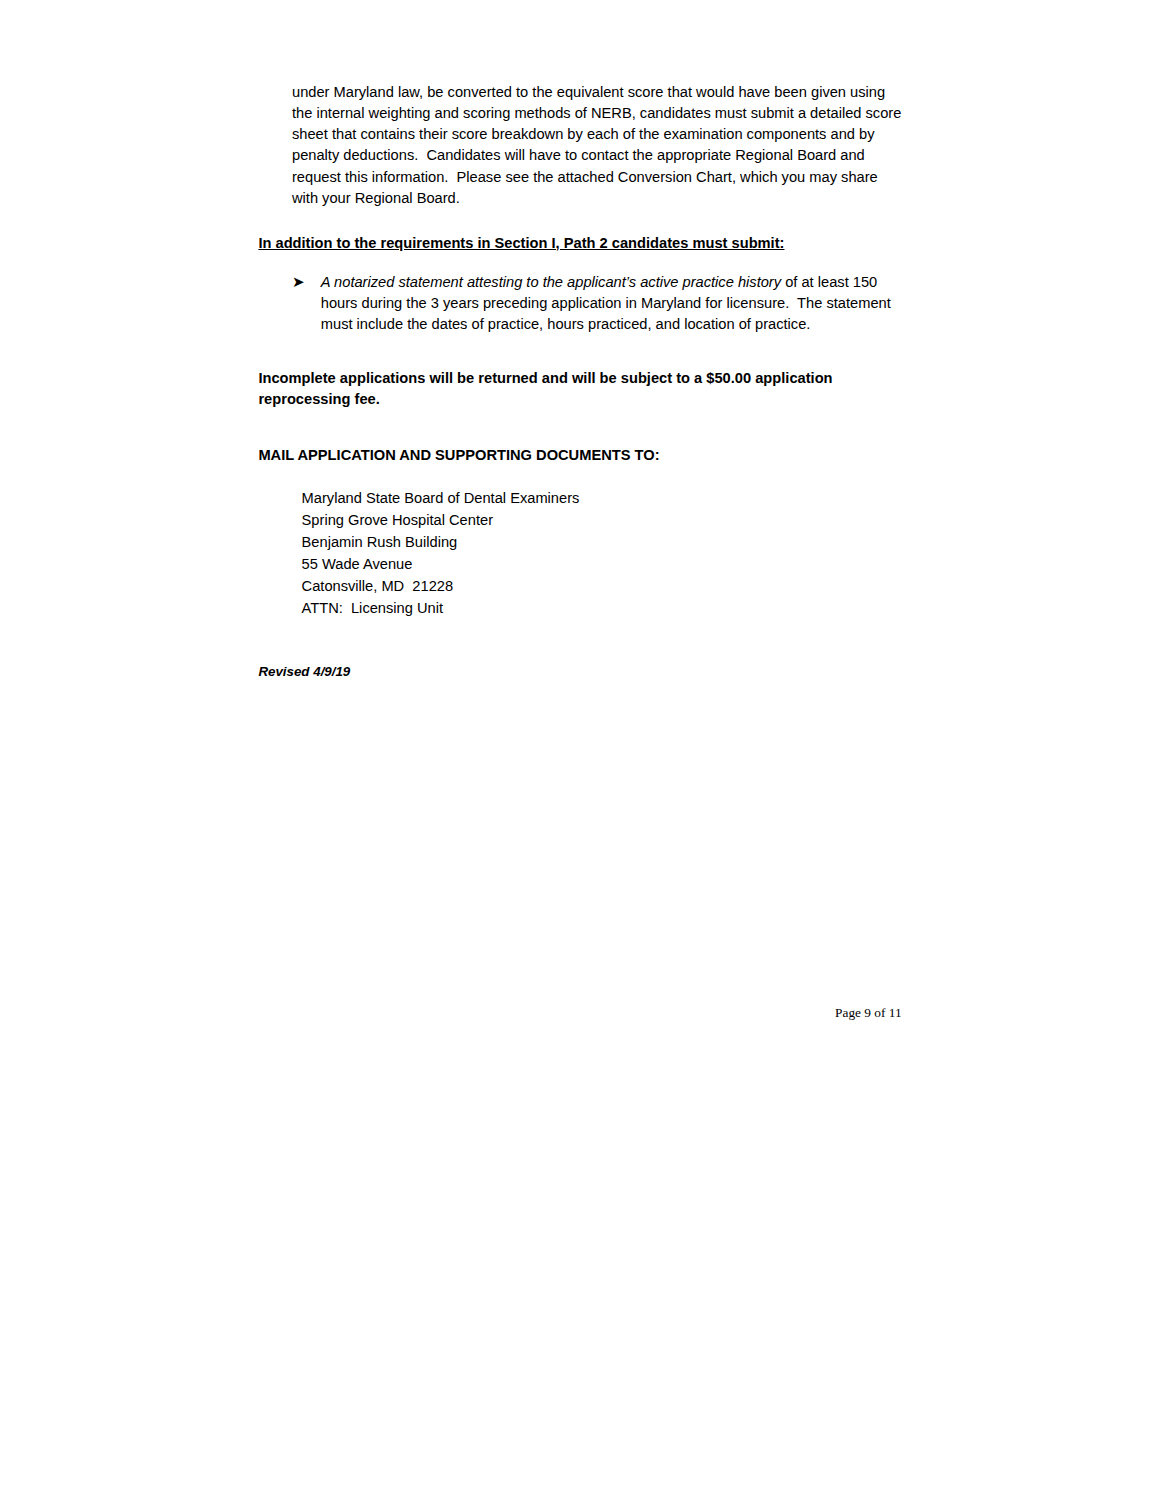under Maryland law, be converted to the equivalent score that would have been given using the internal weighting and scoring methods of NERB, candidates must submit a detailed score sheet that contains their score breakdown by each of the examination components and by penalty deductions. Candidates will have to contact the appropriate Regional Board and request this information. Please see the attached Conversion Chart, which you may share with your Regional Board.
In addition to the requirements in Section I, Path 2 candidates must submit:
➤
A notarized statement attesting to the applicant’s active practice history of at least 150 hours during the 3 years preceding application in Maryland for licensure. The statement must include the dates of practice, hours practiced, and location of practice.
Incomplete applications will be returned and will be subject to a $50.00 application reprocessing fee.
MAIL APPLICATION AND SUPPORTING DOCUMENTS TO:
Maryland State Board of Dental Examiners
Spring Grove Hospital Center
Benjamin Rush Building
55 Wade Avenue
Catonsville, MD 21228
ATTN: Licensing Unit
Revised 4/9/19
Page 9 of 11